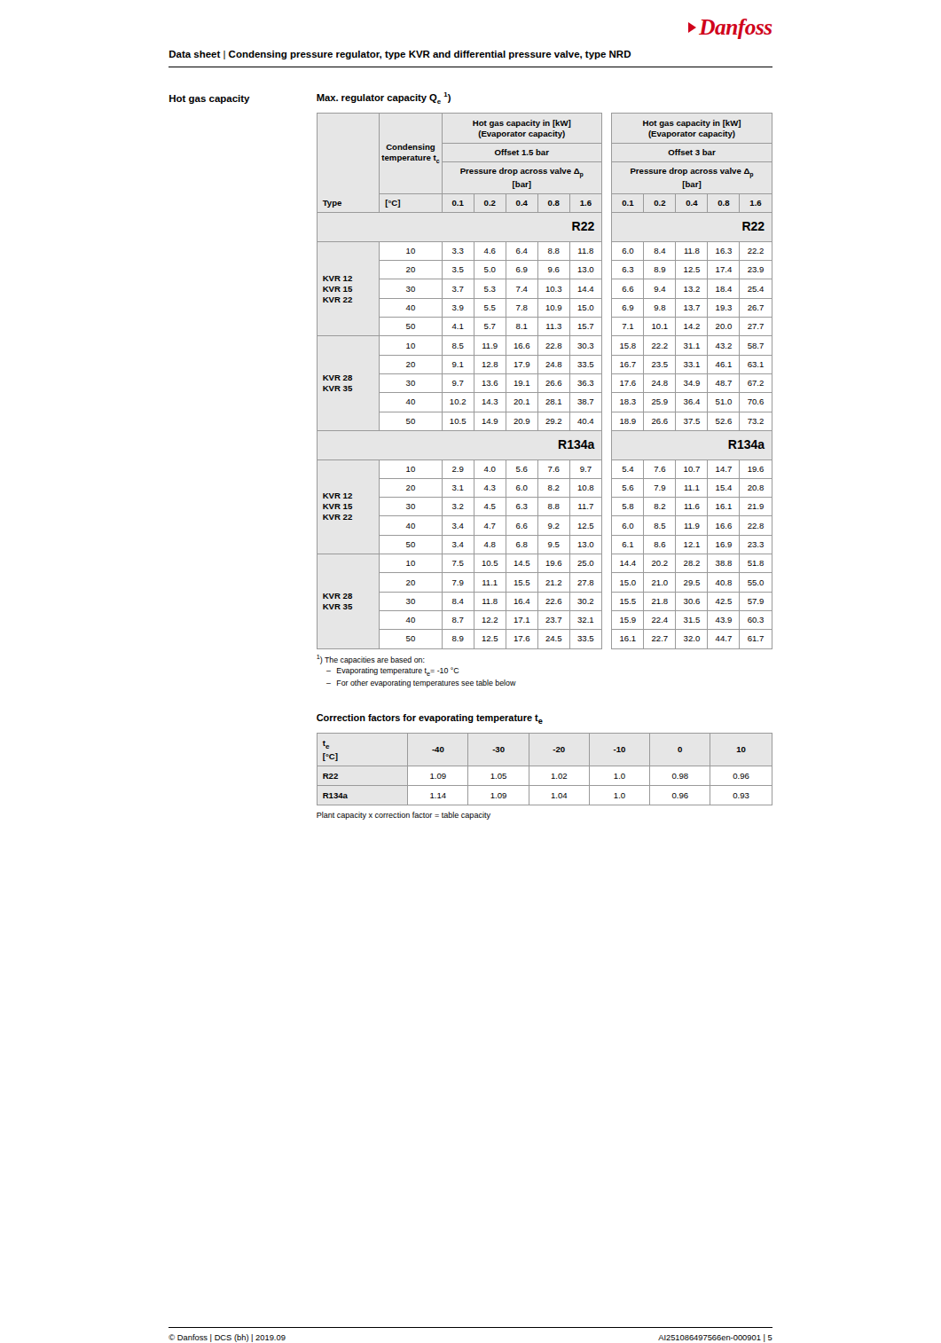Danfoss
Data sheet | Condensing pressure regulator, type KVR and differential pressure valve, type NRD
Hot gas capacity
Max. regulator capacity Qe 1)
| Type | Condensing temperature t c | Hot gas capacity in [kW] (Evaporator capacity) | | Hot gas capacity in [kW] (Evaporator capacity) |
| --- | --- | --- | --- | --- |
| Offset 1.5 bar | | Offset 3 bar |
| Pressure drop across valve Δ p [bar] | | Pressure drop across valve Δ p [bar] |
| [°C] | 0.1 | 0.2 | 0.4 | 0.8 | 1.6 | | 0.1 | 0.2 | 0.4 | 0.8 | 1.6 |
| R22 | | R22 |
| KVR 12 KVR 15 KVR 22 | 10 | 3.3 | 4.6 | 6.4 | 8.8 | 11.8 | | 6.0 | 8.4 | 11.8 | 16.3 | 22.2 |
| 20 | 3.5 | 5.0 | 6.9 | 9.6 | 13.0 | | 6.3 | 8.9 | 12.5 | 17.4 | 23.9 |
| 30 | 3.7 | 5.3 | 7.4 | 10.3 | 14.4 | | 6.6 | 9.4 | 13.2 | 18.4 | 25.4 |
| 40 | 3.9 | 5.5 | 7.8 | 10.9 | 15.0 | | 6.9 | 9.8 | 13.7 | 19.3 | 26.7 |
| 50 | 4.1 | 5.7 | 8.1 | 11.3 | 15.7 | | 7.1 | 10.1 | 14.2 | 20.0 | 27.7 |
| KVR 28 KVR 35 | 10 | 8.5 | 11.9 | 16.6 | 22.8 | 30.3 | | 15.8 | 22.2 | 31.1 | 43.2 | 58.7 |
| 20 | 9.1 | 12.8 | 17.9 | 24.8 | 33.5 | | 16.7 | 23.5 | 33.1 | 46.1 | 63.1 |
| 30 | 9.7 | 13.6 | 19.1 | 26.6 | 36.3 | | 17.6 | 24.8 | 34.9 | 48.7 | 67.2 |
| 40 | 10.2 | 14.3 | 20.1 | 28.1 | 38.7 | | 18.3 | 25.9 | 36.4 | 51.0 | 70.6 |
| 50 | 10.5 | 14.9 | 20.9 | 29.2 | 40.4 | | 18.9 | 26.6 | 37.5 | 52.6 | 73.2 |
| R134a | | R134a |
| KVR 12 KVR 15 KVR 22 | 10 | 2.9 | 4.0 | 5.6 | 7.6 | 9.7 | | 5.4 | 7.6 | 10.7 | 14.7 | 19.6 |
| 20 | 3.1 | 4.3 | 6.0 | 8.2 | 10.8 | | 5.6 | 7.9 | 11.1 | 15.4 | 20.8 |
| 30 | 3.2 | 4.5 | 6.3 | 8.8 | 11.7 | | 5.8 | 8.2 | 11.6 | 16.1 | 21.9 |
| 40 | 3.4 | 4.7 | 6.6 | 9.2 | 12.5 | | 6.0 | 8.5 | 11.9 | 16.6 | 22.8 |
| 50 | 3.4 | 4.8 | 6.8 | 9.5 | 13.0 | | 6.1 | 8.6 | 12.1 | 16.9 | 23.3 |
| KVR 28 KVR 35 | 10 | 7.5 | 10.5 | 14.5 | 19.6 | 25.0 | | 14.4 | 20.2 | 28.2 | 38.8 | 51.8 |
| 20 | 7.9 | 11.1 | 15.5 | 21.2 | 27.8 | | 15.0 | 21.0 | 29.5 | 40.8 | 55.0 |
| 30 | 8.4 | 11.8 | 16.4 | 22.6 | 30.2 | | 15.5 | 21.8 | 30.6 | 42.5 | 57.9 |
| 40 | 8.7 | 12.2 | 17.1 | 23.7 | 32.1 | | 15.9 | 22.4 | 31.5 | 43.9 | 60.3 |
| 50 | 8.9 | 12.5 | 17.6 | 24.5 | 33.5 | | 16.1 | 22.7 | 32.0 | 44.7 | 61.7 |
1) The capacities are based on:
–Evaporating temperature te= -10 °C –For other evaporating temperatures see table below
Correction factors for evaporating temperature te
| t e [°C] | -40 | -30 | -20 | -10 | 0 | 10 |
| R22 | 1.09 | 1.05 | 1.02 | 1.0 | 0.98 | 0.96 |
| R134a | 1.14 | 1.09 | 1.04 | 1.0 | 0.96 | 0.93 |
Plant capacity x correction factor = table capacity
© Danfoss | DCS (bh) | 2019.09
AI251086497566en-000901 | 5